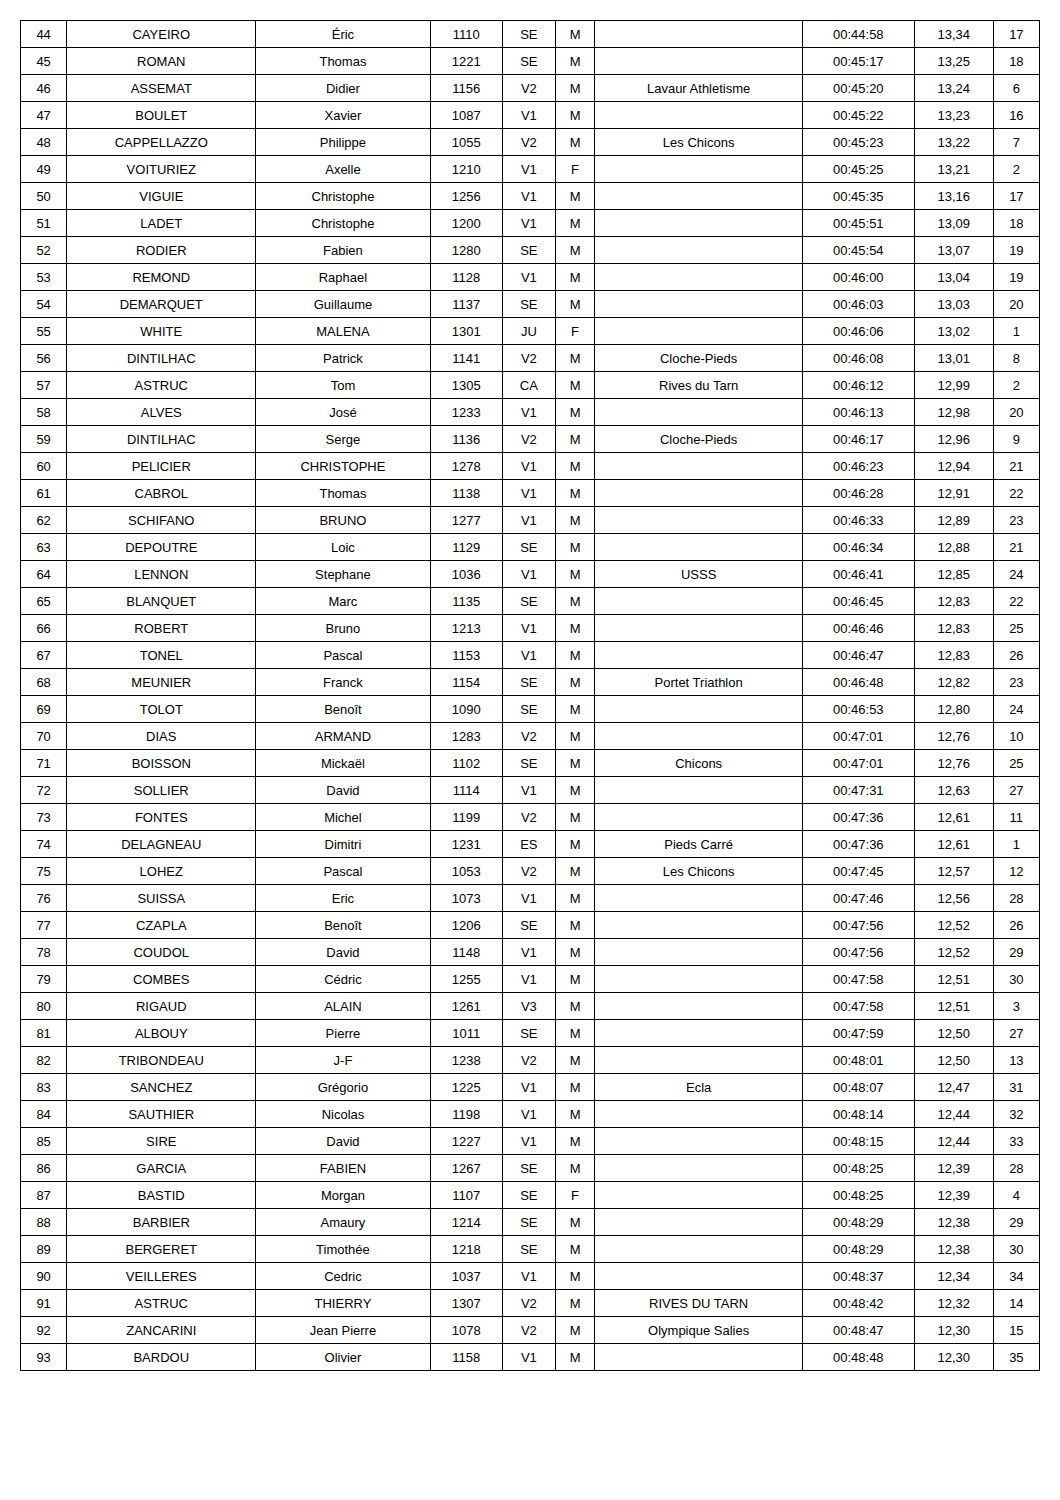| 44 | CAYEIRO | Éric | 1110 | SE | M | | 00:44:58 | 13,34 | 17 |
| 45 | ROMAN | Thomas | 1221 | SE | M | | 00:45:17 | 13,25 | 18 |
| 46 | ASSEMAT | Didier | 1156 | V2 | M | Lavaur Athletisme | 00:45:20 | 13,24 | 6 |
| 47 | BOULET | Xavier | 1087 | V1 | M | | 00:45:22 | 13,23 | 16 |
| 48 | CAPPELLAZZO | Philippe | 1055 | V2 | M | Les Chicons | 00:45:23 | 13,22 | 7 |
| 49 | VOITURIEZ | Axelle | 1210 | V1 | F | | 00:45:25 | 13,21 | 2 |
| 50 | VIGUIE | Christophe | 1256 | V1 | M | | 00:45:35 | 13,16 | 17 |
| 51 | LADET | Christophe | 1200 | V1 | M | | 00:45:51 | 13,09 | 18 |
| 52 | RODIER | Fabien | 1280 | SE | M | | 00:45:54 | 13,07 | 19 |
| 53 | REMOND | Raphael | 1128 | V1 | M | | 00:46:00 | 13,04 | 19 |
| 54 | DEMARQUET | Guillaume | 1137 | SE | M | | 00:46:03 | 13,03 | 20 |
| 55 | WHITE | MALENA | 1301 | JU | F | | 00:46:06 | 13,02 | 1 |
| 56 | DINTILHAC | Patrick | 1141 | V2 | M | Cloche-Pieds | 00:46:08 | 13,01 | 8 |
| 57 | ASTRUC | Tom | 1305 | CA | M | Rives du Tarn | 00:46:12 | 12,99 | 2 |
| 58 | ALVES | José | 1233 | V1 | M | | 00:46:13 | 12,98 | 20 |
| 59 | DINTILHAC | Serge | 1136 | V2 | M | Cloche-Pieds | 00:46:17 | 12,96 | 9 |
| 60 | PELICIER | CHRISTOPHE | 1278 | V1 | M | | 00:46:23 | 12,94 | 21 |
| 61 | CABROL | Thomas | 1138 | V1 | M | | 00:46:28 | 12,91 | 22 |
| 62 | SCHIFANO | BRUNO | 1277 | V1 | M | | 00:46:33 | 12,89 | 23 |
| 63 | DEPOUTRE | Loic | 1129 | SE | M | | 00:46:34 | 12,88 | 21 |
| 64 | LENNON | Stephane | 1036 | V1 | M | USSS | 00:46:41 | 12,85 | 24 |
| 65 | BLANQUET | Marc | 1135 | SE | M | | 00:46:45 | 12,83 | 22 |
| 66 | ROBERT | Bruno | 1213 | V1 | M | | 00:46:46 | 12,83 | 25 |
| 67 | TONEL | Pascal | 1153 | V1 | M | | 00:46:47 | 12,83 | 26 |
| 68 | MEUNIER | Franck | 1154 | SE | M | Portet Triathlon | 00:46:48 | 12,82 | 23 |
| 69 | TOLOT | Benoît | 1090 | SE | M | | 00:46:53 | 12,80 | 24 |
| 70 | DIAS | ARMAND | 1283 | V2 | M | | 00:47:01 | 12,76 | 10 |
| 71 | BOISSON | Mickaël | 1102 | SE | M | Chicons | 00:47:01 | 12,76 | 25 |
| 72 | SOLLIER | David | 1114 | V1 | M | | 00:47:31 | 12,63 | 27 |
| 73 | FONTES | Michel | 1199 | V2 | M | | 00:47:36 | 12,61 | 11 |
| 74 | DELAGNEAU | Dimitri | 1231 | ES | M | Pieds Carré | 00:47:36 | 12,61 | 1 |
| 75 | LOHEZ | Pascal | 1053 | V2 | M | Les Chicons | 00:47:45 | 12,57 | 12 |
| 76 | SUISSA | Eric | 1073 | V1 | M | | 00:47:46 | 12,56 | 28 |
| 77 | CZAPLA | Benoît | 1206 | SE | M | | 00:47:56 | 12,52 | 26 |
| 78 | COUDOL | David | 1148 | V1 | M | | 00:47:56 | 12,52 | 29 |
| 79 | COMBES | Cédric | 1255 | V1 | M | | 00:47:58 | 12,51 | 30 |
| 80 | RIGAUD | ALAIN | 1261 | V3 | M | | 00:47:58 | 12,51 | 3 |
| 81 | ALBOUY | Pierre | 1011 | SE | M | | 00:47:59 | 12,50 | 27 |
| 82 | TRIBONDEAU | J-F | 1238 | V2 | M | | 00:48:01 | 12,50 | 13 |
| 83 | SANCHEZ | Grégorio | 1225 | V1 | M | Ecla | 00:48:07 | 12,47 | 31 |
| 84 | SAUTHIER | Nicolas | 1198 | V1 | M | | 00:48:14 | 12,44 | 32 |
| 85 | SIRE | David | 1227 | V1 | M | | 00:48:15 | 12,44 | 33 |
| 86 | GARCIA | FABIEN | 1267 | SE | M | | 00:48:25 | 12,39 | 28 |
| 87 | BASTID | Morgan | 1107 | SE | F | | 00:48:25 | 12,39 | 4 |
| 88 | BARBIER | Amaury | 1214 | SE | M | | 00:48:29 | 12,38 | 29 |
| 89 | BERGERET | Timothée | 1218 | SE | M | | 00:48:29 | 12,38 | 30 |
| 90 | VEILLERES | Cedric | 1037 | V1 | M | | 00:48:37 | 12,34 | 34 |
| 91 | ASTRUC | THIERRY | 1307 | V2 | M | RIVES DU TARN | 00:48:42 | 12,32 | 14 |
| 92 | ZANCARINI | Jean Pierre | 1078 | V2 | M | Olympique Salies | 00:48:47 | 12,30 | 15 |
| 93 | BARDOU | Olivier | 1158 | V1 | M | | 00:48:48 | 12,30 | 35 |